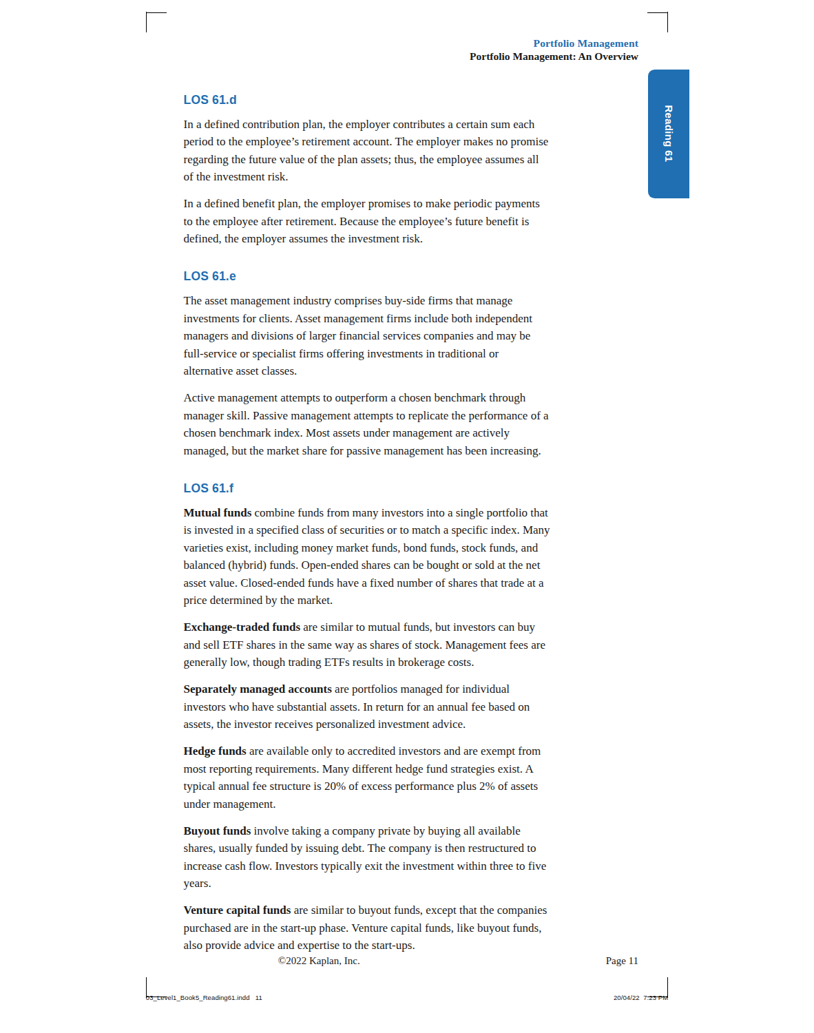Portfolio Management
Portfolio Management: An Overview
Reading 61
LOS 61.d
In a defined contribution plan, the employer contributes a certain sum each period to the employee’s retirement account. The employer makes no promise regarding the future value of the plan assets; thus, the employee assumes all of the investment risk.
In a defined benefit plan, the employer promises to make periodic payments to the employee after retirement. Because the employee’s future benefit is defined, the employer assumes the investment risk.
LOS 61.e
The asset management industry comprises buy-side firms that manage investments for clients. Asset management firms include both independent managers and divisions of larger financial services companies and may be full-service or specialist firms offering investments in traditional or alternative asset classes.
Active management attempts to outperform a chosen benchmark through manager skill. Passive management attempts to replicate the performance of a chosen benchmark index. Most assets under management are actively managed, but the market share for passive management has been increasing.
LOS 61.f
Mutual funds combine funds from many investors into a single portfolio that is invested in a specified class of securities or to match a specific index. Many varieties exist, including money market funds, bond funds, stock funds, and balanced (hybrid) funds. Open-ended shares can be bought or sold at the net asset value. Closed-ended funds have a fixed number of shares that trade at a price determined by the market.
Exchange-traded funds are similar to mutual funds, but investors can buy and sell ETF shares in the same way as shares of stock. Management fees are generally low, though trading ETFs results in brokerage costs.
Separately managed accounts are portfolios managed for individual investors who have substantial assets. In return for an annual fee based on assets, the investor receives personalized investment advice.
Hedge funds are available only to accredited investors and are exempt from most reporting requirements. Many different hedge fund strategies exist. A typical annual fee structure is 20% of excess performance plus 2% of assets under management.
Buyout funds involve taking a company private by buying all available shares, usually funded by issuing debt. The company is then restructured to increase cash flow. Investors typically exit the investment within three to five years.
Venture capital funds are similar to buyout funds, except that the companies purchased are in the start-up phase. Venture capital funds, like buyout funds, also provide advice and expertise to the start-ups.
©2022 Kaplan, Inc.
Page 11
03_Level1_Book5_Reading61.indd 11
20/04/22 7:23 PM